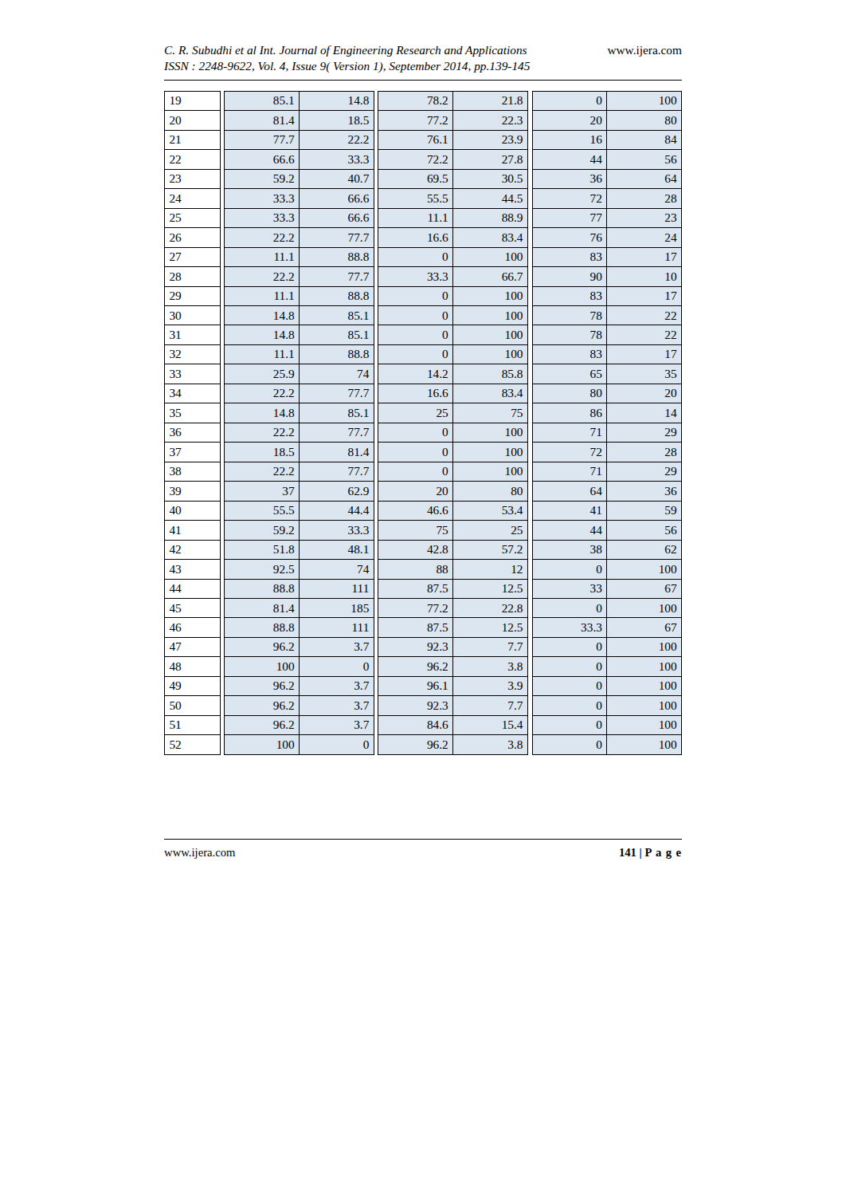C. R. Subudhi et al Int. Journal of Engineering Research and Applications
ISSN : 2248-9622, Vol. 4, Issue 9( Version 1), September 2014, pp.139-145
www.ijera.com
| 19 | | 85.1 | 14.8 | | 78.2 | 21.8 | | 0 | 100 |
| 20 | | 81.4 | 18.5 | | 77.2 | 22.3 | | 20 | 80 |
| 21 | | 77.7 | 22.2 | | 76.1 | 23.9 | | 16 | 84 |
| 22 | | 66.6 | 33.3 | | 72.2 | 27.8 | | 44 | 56 |
| 23 | | 59.2 | 40.7 | | 69.5 | 30.5 | | 36 | 64 |
| 24 | | 33.3 | 66.6 | | 55.5 | 44.5 | | 72 | 28 |
| 25 | | 33.3 | 66.6 | | 11.1 | 88.9 | | 77 | 23 |
| 26 | | 22.2 | 77.7 | | 16.6 | 83.4 | | 76 | 24 |
| 27 | | 11.1 | 88.8 | | 0 | 100 | | 83 | 17 |
| 28 | | 22.2 | 77.7 | | 33.3 | 66.7 | | 90 | 10 |
| 29 | | 11.1 | 88.8 | | 0 | 100 | | 83 | 17 |
| 30 | | 14.8 | 85.1 | | 0 | 100 | | 78 | 22 |
| 31 | | 14.8 | 85.1 | | 0 | 100 | | 78 | 22 |
| 32 | | 11.1 | 88.8 | | 0 | 100 | | 83 | 17 |
| 33 | | 25.9 | 74 | | 14.2 | 85.8 | | 65 | 35 |
| 34 | | 22.2 | 77.7 | | 16.6 | 83.4 | | 80 | 20 |
| 35 | | 14.8 | 85.1 | | 25 | 75 | | 86 | 14 |
| 36 | | 22.2 | 77.7 | | 0 | 100 | | 71 | 29 |
| 37 | | 18.5 | 81.4 | | 0 | 100 | | 72 | 28 |
| 38 | | 22.2 | 77.7 | | 0 | 100 | | 71 | 29 |
| 39 | | 37 | 62.9 | | 20 | 80 | | 64 | 36 |
| 40 | | 55.5 | 44.4 | | 46.6 | 53.4 | | 41 | 59 |
| 41 | | 59.2 | 33.3 | | 75 | 25 | | 44 | 56 |
| 42 | | 51.8 | 48.1 | | 42.8 | 57.2 | | 38 | 62 |
| 43 | | 92.5 | 74 | | 88 | 12 | | 0 | 100 |
| 44 | | 88.8 | 111 | | 87.5 | 12.5 | | 33 | 67 |
| 45 | | 81.4 | 185 | | 77.2 | 22.8 | | 0 | 100 |
| 46 | | 88.8 | 111 | | 87.5 | 12.5 | | 33.3 | 67 |
| 47 | | 96.2 | 3.7 | | 92.3 | 7.7 | | 0 | 100 |
| 48 | | 100 | 0 | | 96.2 | 3.8 | | 0 | 100 |
| 49 | | 96.2 | 3.7 | | 96.1 | 3.9 | | 0 | 100 |
| 50 | | 96.2 | 3.7 | | 92.3 | 7.7 | | 0 | 100 |
| 51 | | 96.2 | 3.7 | | 84.6 | 15.4 | | 0 | 100 |
| 52 | | 100 | 0 | | 96.2 | 3.8 | | 0 | 100 |
www.ijera.com
141 | P a g e